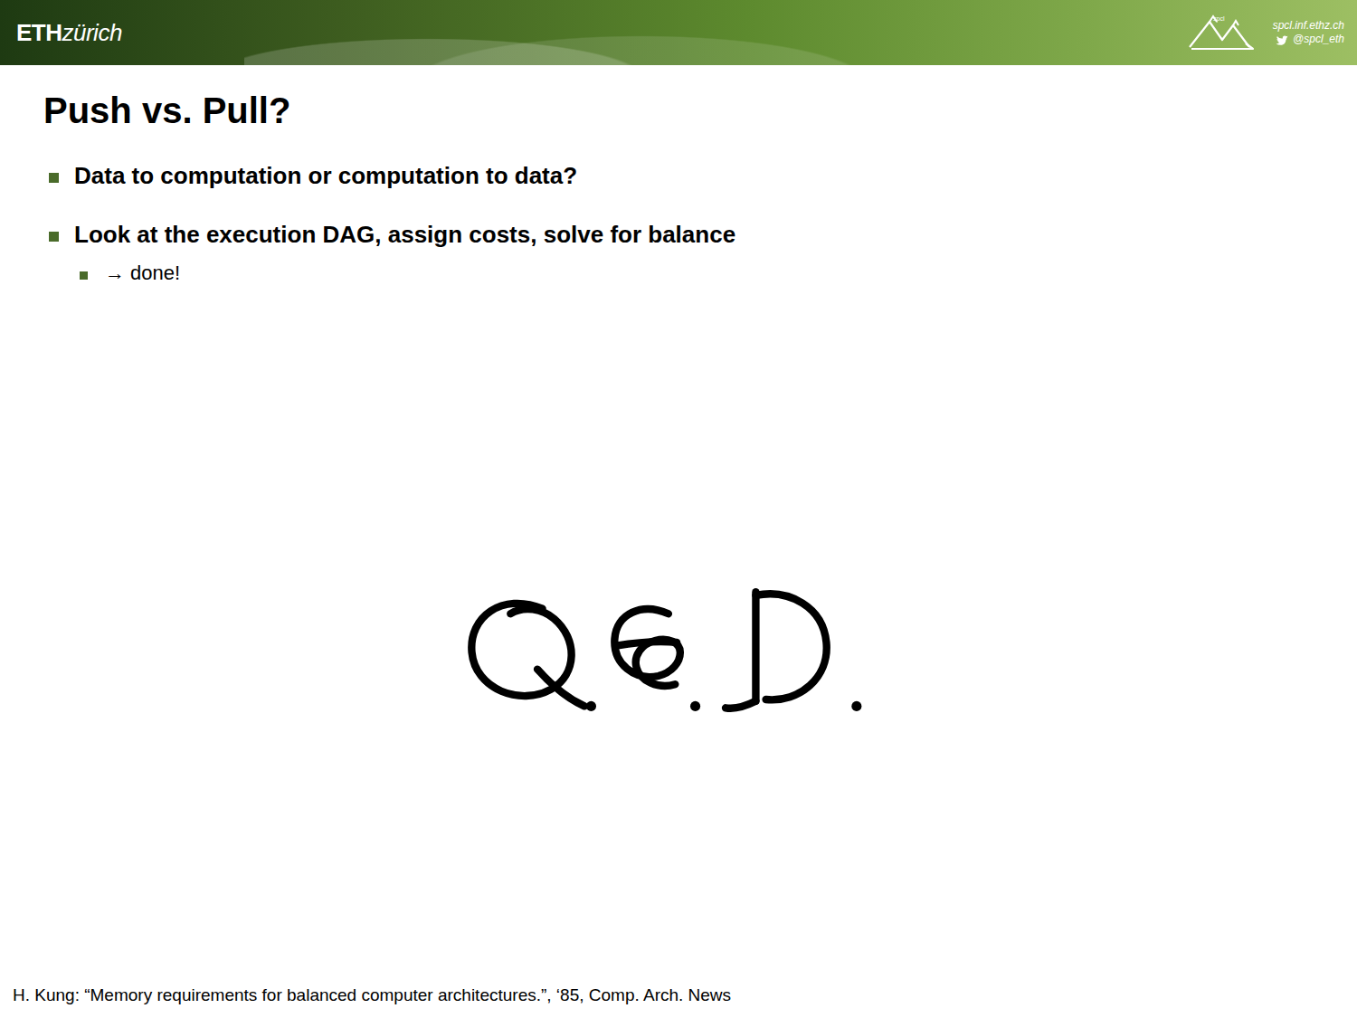ETH zürich
spcl
spcl.inf.ethz.ch
@spcl_eth
Push vs. Pull?
Data to computation or computation to data?
Look at the execution DAG, assign costs, solve for balance
→ done!
H. Kung: “Memory requirements for balanced computer architectures.”, ‘85, Comp. Arch. News